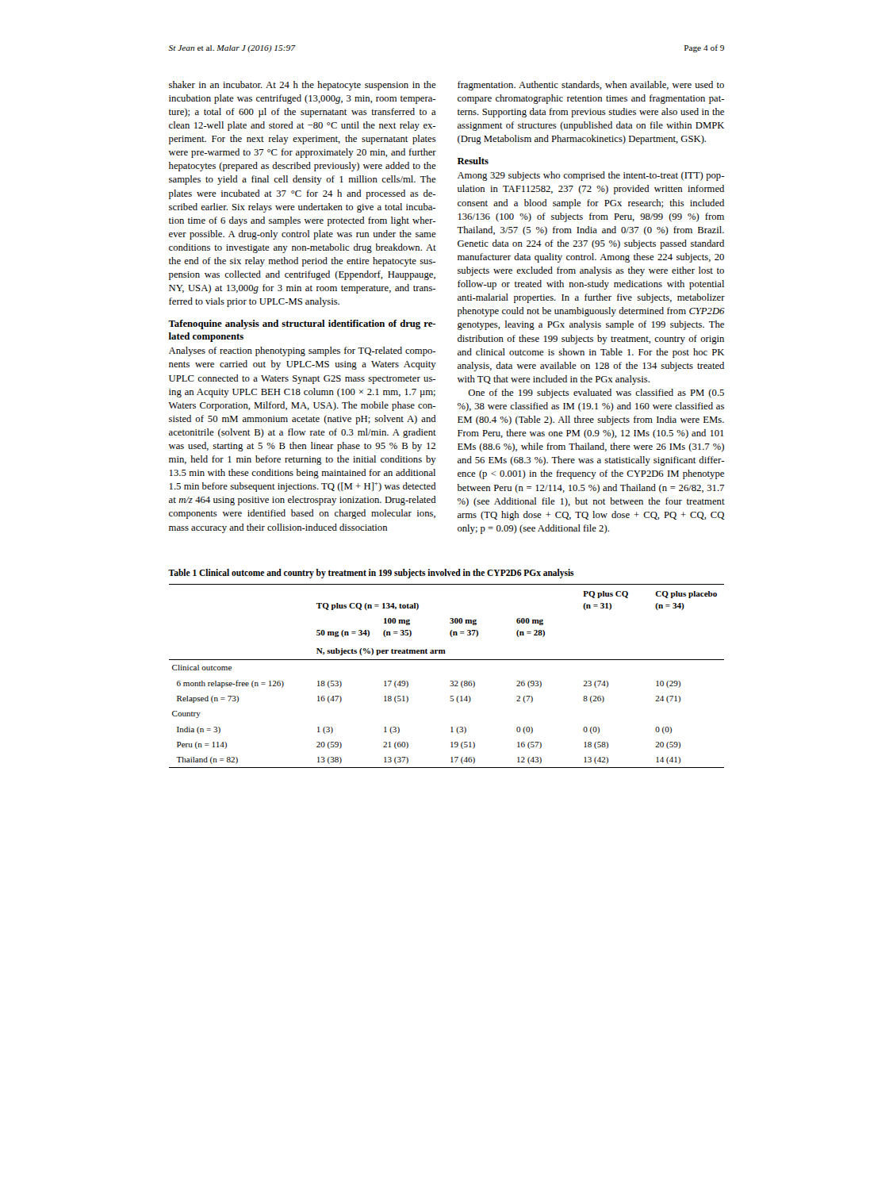St Jean et al. Malar J (2016) 15:97
Page 4 of 9
shaker in an incubator. At 24 h the hepatocyte suspension in the incubation plate was centrifuged (13,000g, 3 min, room temperature); a total of 600 µl of the supernatant was transferred to a clean 12-well plate and stored at −80 °C until the next relay experiment. For the next relay experiment, the supernatant plates were pre-warmed to 37 °C for approximately 20 min, and further hepatocytes (prepared as described previously) were added to the samples to yield a final cell density of 1 million cells/ml. The plates were incubated at 37 °C for 24 h and processed as described earlier. Six relays were undertaken to give a total incubation time of 6 days and samples were protected from light wherever possible. A drug-only control plate was run under the same conditions to investigate any non-metabolic drug breakdown. At the end of the six relay method period the entire hepatocyte suspension was collected and centrifuged (Eppendorf, Hauppauge, NY, USA) at 13,000g for 3 min at room temperature, and transferred to vials prior to UPLC-MS analysis.
Tafenoquine analysis and structural identification of drug related components
Analyses of reaction phenotyping samples for TQ-related components were carried out by UPLC-MS using a Waters Acquity UPLC connected to a Waters Synapt G2S mass spectrometer using an Acquity UPLC BEH C18 column (100 × 2.1 mm, 1.7 µm; Waters Corporation, Milford, MA, USA). The mobile phase consisted of 50 mM ammonium acetate (native pH; solvent A) and acetonitrile (solvent B) at a flow rate of 0.3 ml/min. A gradient was used, starting at 5 % B then linear phase to 95 % B by 12 min, held for 1 min before returning to the initial conditions by 13.5 min with these conditions being maintained for an additional 1.5 min before subsequent injections. TQ ([M + H]+) was detected at m/z 464 using positive ion electrospray ionization. Drug-related components were identified based on charged molecular ions, mass accuracy and their collision-induced dissociation
fragmentation. Authentic standards, when available, were used to compare chromatographic retention times and fragmentation patterns. Supporting data from previous studies were also used in the assignment of structures (unpublished data on file within DMPK (Drug Metabolism and Pharmacokinetics) Department, GSK).
Results
Among 329 subjects who comprised the intent-to-treat (ITT) population in TAF112582, 237 (72 %) provided written informed consent and a blood sample for PGx research; this included 136/136 (100 %) of subjects from Peru, 98/99 (99 %) from Thailand, 3/57 (5 %) from India and 0/37 (0 %) from Brazil. Genetic data on 224 of the 237 (95 %) subjects passed standard manufacturer data quality control. Among these 224 subjects, 20 subjects were excluded from analysis as they were either lost to follow-up or treated with non-study medications with potential anti-malarial properties. In a further five subjects, metabolizer phenotype could not be unambiguously determined from CYP2D6 genotypes, leaving a PGx analysis sample of 199 subjects. The distribution of these 199 subjects by treatment, country of origin and clinical outcome is shown in Table 1. For the post hoc PK analysis, data were available on 128 of the 134 subjects treated with TQ that were included in the PGx analysis.
One of the 199 subjects evaluated was classified as PM (0.5 %), 38 were classified as IM (19.1 %) and 160 were classified as EM (80.4 %) (Table 2). All three subjects from India were EMs. From Peru, there was one PM (0.9 %), 12 IMs (10.5 %) and 101 EMs (88.6 %), while from Thailand, there were 26 IMs (31.7 %) and 56 EMs (68.3 %). There was a statistically significant difference (p < 0.001) in the frequency of the CYP2D6 IM phenotype between Peru (n = 12/114, 10.5 %) and Thailand (n = 26/82, 31.7 %) (see Additional file 1), but not between the four treatment arms (TQ high dose + CQ, TQ low dose + CQ, PQ + CQ, CQ only; p = 0.09) (see Additional file 2).
Table 1 Clinical outcome and country by treatment in 199 subjects involved in the CYP2D6 PGx analysis
| | TQ plus CQ (n = 134, total) | PQ plus CQ (n = 31) | CQ plus placebo (n = 34) |
| --- | --- | --- | --- |
| | 50 mg (n = 34) | 100 mg (n = 35) | 300 mg (n = 37) | 600 mg (n = 28) | | |
| | N, subjects (%) per treatment arm | | |
| Clinical outcome | | | | | | |
| 6 month relapse-free (n = 126) | 18 (53) | 17 (49) | 32 (86) | 26 (93) | 23 (74) | 10 (29) |
| Relapsed (n = 73) | 16 (47) | 18 (51) | 5 (14) | 2 (7) | 8 (26) | 24 (71) |
| Country | | | | | | |
| India (n = 3) | 1 (3) | 1 (3) | 1 (3) | 0 (0) | 0 (0) | 0 (0) |
| Peru (n = 114) | 20 (59) | 21 (60) | 19 (51) | 16 (57) | 18 (58) | 20 (59) |
| Thailand (n = 82) | 13 (38) | 13 (37) | 17 (46) | 12 (43) | 13 (42) | 14 (41) |